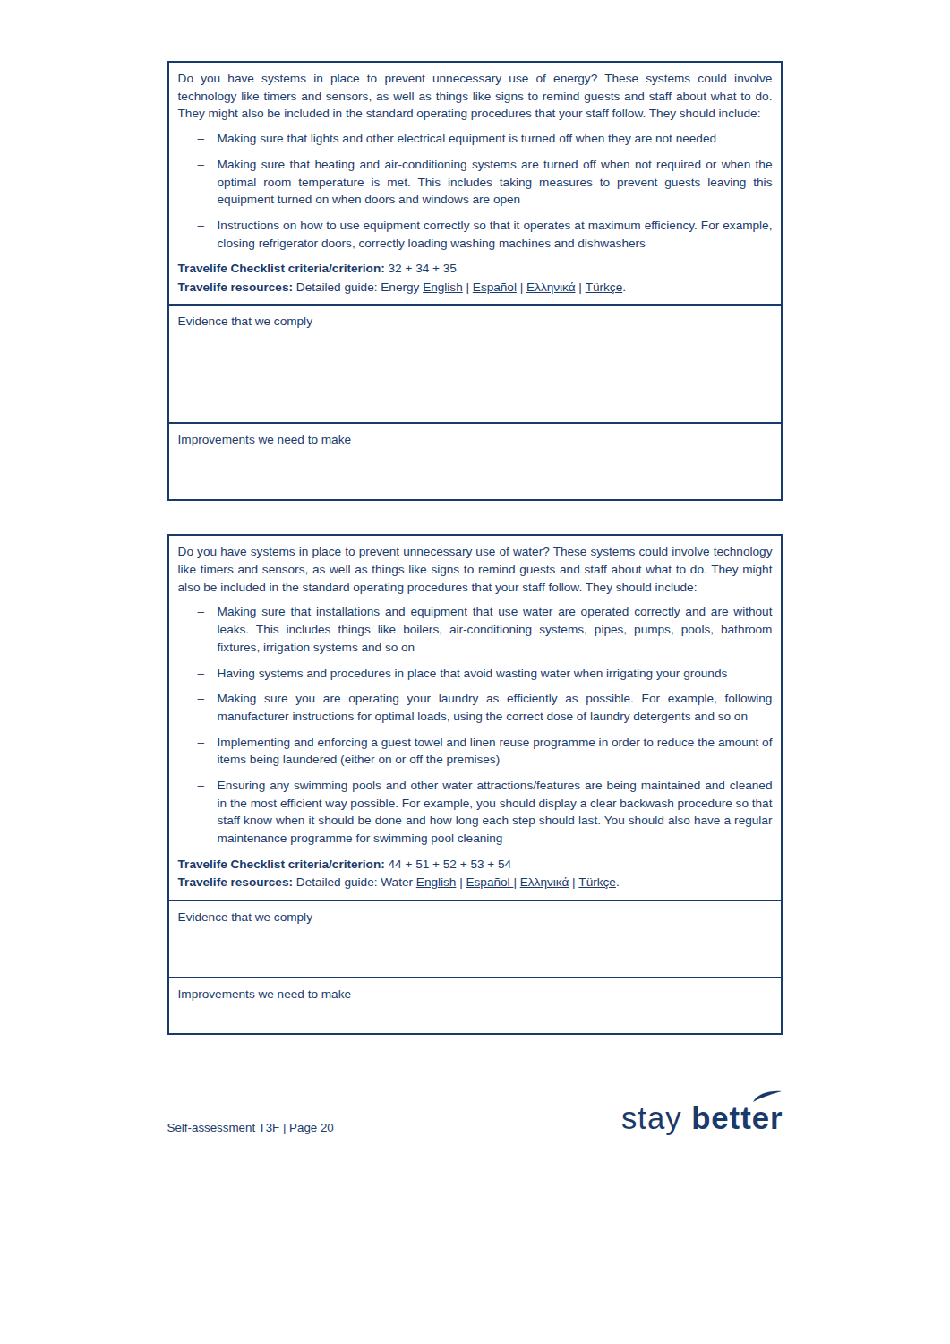| Do you have systems in place to prevent unnecessary use of energy? These systems could involve technology like timers and sensors, as well as things like signs to remind guests and staff about what to do. They might also be included in the standard operating procedures that your staff follow. They should include: Making sure that lights and other electrical equipment is turned off when they are not needed Making sure that heating and air-conditioning systems are turned off when not required or when the optimal room temperature is met. This includes taking measures to prevent guests leaving this equipment turned on when doors and windows are open Instructions on how to use equipment correctly so that it operates at maximum efficiency. For example, closing refrigerator doors, correctly loading washing machines and dishwashers Travelife Checklist criteria/criterion: 32 + 34 + 35 Travelife resources: Detailed guide: Energy English / Español / Ελληνικά / Türkçe . |
| Evidence that we comply |
| Improvements we need to make |
| Do you have systems in place to prevent unnecessary use of water? These systems could involve technology like timers and sensors, as well as things like signs to remind guests and staff about what to do. They might also be included in the standard operating procedures that your staff follow. They should include: Making sure that installations and equipment that use water are operated correctly and are without leaks. This includes things like boilers, air-conditioning systems, pipes, pumps, pools, bathroom fixtures, irrigation systems and so on Having systems and procedures in place that avoid wasting water when irrigating your grounds Making sure you are operating your laundry as efficiently as possible. For example, following manufacturer instructions for optimal loads, using the correct dose of laundry detergents and so on Implementing and enforcing a guest towel and linen reuse programme in order to reduce the amount of items being laundered (either on or off the premises) Ensuring any swimming pools and other water attractions/features are being maintained and cleaned in the most efficient way possible. For example, you should display a clear backwash procedure so that staff know when it should be done and how long each step should last. You should also have a regular maintenance programme for swimming pool cleaning Travelife Checklist criteria/criterion: 44 + 51 + 52 + 53 + 54 Travelife resources: Detailed guide: Water English / Español / Ελληνικά / Türkçe . |
| Evidence that we comply |
| Improvements we need to make |
Self-assessment T3F | Page 20
stay better